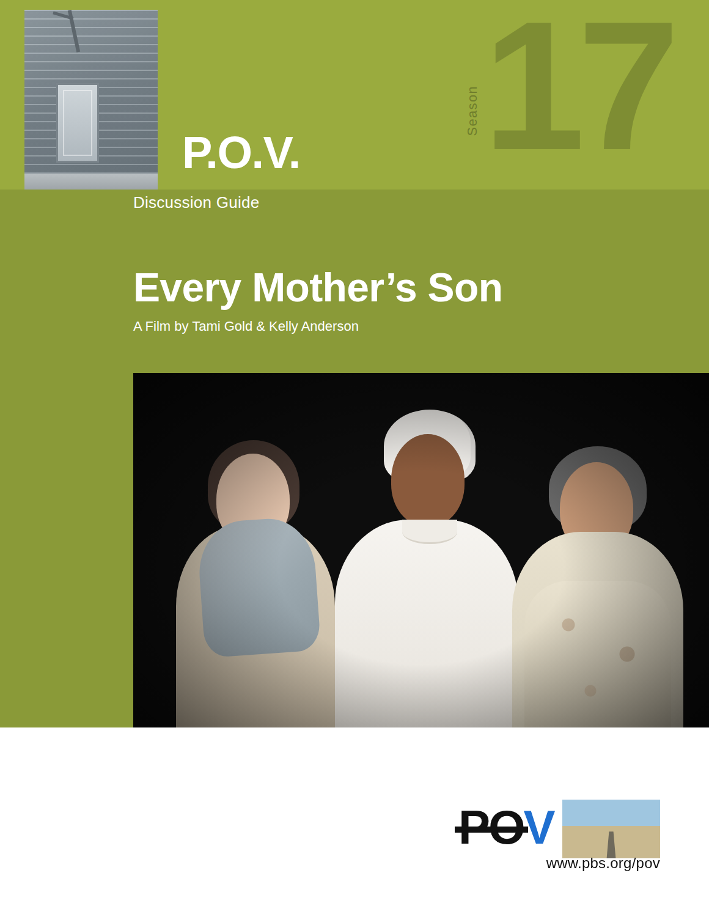Season 17
P.O.V.
Discussion Guide
Every Mother’s Son
A Film by Tami Gold & Kelly Anderson
POV
www.pbs.org/pov